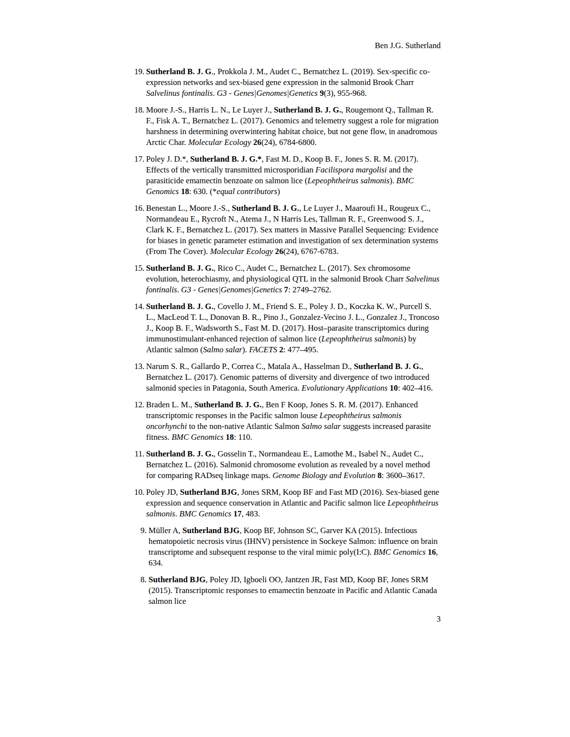Ben J.G. Sutherland
19. Sutherland B. J. G., Prokkola J. M., Audet C., Bernatchez L. (2019). Sex-specific co-expression networks and sex-biased gene expression in the salmonid Brook Charr Salvelinus fontinalis. G3 - Genes|Genomes|Genetics 9(3), 955-968.
18. Moore J.-S., Harris L. N., Le Luyer J., Sutherland B. J. G., Rougemont Q., Tallman R. F., Fisk A. T., Bernatchez L. (2017). Genomics and telemetry suggest a role for migration harshness in determining overwintering habitat choice, but not gene flow, in anadromous Arctic Char. Molecular Ecology 26(24), 6784-6800.
17. Poley J. D.*, Sutherland B. J. G.*, Fast M. D., Koop B. F., Jones S. R. M. (2017). Effects of the vertically transmitted microsporidian Facilispora margolisi and the parasiticide emamectin benzoate on salmon lice (Lepeophtheirus salmonis). BMC Genomics 18: 630. (*equal contributors)
16. Benestan L., Moore J.-S., Sutherland B. J. G., Le Luyer J., Maaroufi H., Rougeux C., Normandeau E., Rycroft N., Atema J., N Harris Les, Tallman R. F., Greenwood S. J., Clark K. F., Bernatchez L. (2017). Sex matters in Massive Parallel Sequencing: Evidence for biases in genetic parameter estimation and investigation of sex determination systems (From The Cover). Molecular Ecology 26(24), 6767-6783.
15. Sutherland B. J. G., Rico C., Audet C., Bernatchez L. (2017). Sex chromosome evolution, heterochiasmy, and physiological QTL in the salmonid Brook Charr Salvelinus fontinalis. G3 - Genes|Genomes|Genetics 7: 2749–2762.
14. Sutherland B. J. G., Covello J. M., Friend S. E., Poley J. D., Koczka K. W., Purcell S. L., MacLeod T. L., Donovan B. R., Pino J., Gonzalez-Vecino J. L., Gonzalez J., Troncoso J., Koop B. F., Wadsworth S., Fast M. D. (2017). Host–parasite transcriptomics during immunostimulant-enhanced rejection of salmon lice (Lepeophtheirus salmonis) by Atlantic salmon (Salmo salar). FACETS 2: 477–495.
13. Narum S. R., Gallardo P., Correa C., Matala A., Hasselman D., Sutherland B. J. G., Bernatchez L. (2017). Genomic patterns of diversity and divergence of two introduced salmonid species in Patagonia, South America. Evolutionary Applications 10: 402–416.
12. Braden L. M., Sutherland B. J. G., Ben F Koop, Jones S. R. M. (2017). Enhanced transcriptomic responses in the Pacific salmon louse Lepeophtheirus salmonis oncorhynchi to the non-native Atlantic Salmon Salmo salar suggests increased parasite fitness. BMC Genomics 18: 110.
11. Sutherland B. J. G., Gosselin T., Normandeau E., Lamothe M., Isabel N., Audet C., Bernatchez L. (2016). Salmonid chromosome evolution as revealed by a novel method for comparing RADseq linkage maps. Genome Biology and Evolution 8: 3600–3617.
10. Poley JD, Sutherland BJG, Jones SRM, Koop BF and Fast MD (2016). Sex-biased gene expression and sequence conservation in Atlantic and Pacific salmon lice Lepeophtheirus salmonis. BMC Genomics 17, 483.
9. Müller A, Sutherland BJG, Koop BF, Johnson SC, Garver KA (2015). Infectious hematopoietic necrosis virus (IHNV) persistence in Sockeye Salmon: influence on brain transcriptome and subsequent response to the viral mimic poly(I:C). BMC Genomics 16, 634.
8. Sutherland BJG, Poley JD, Igboeli OO, Jantzen JR, Fast MD, Koop BF, Jones SRM (2015). Transcriptomic responses to emamectin benzoate in Pacific and Atlantic Canada salmon lice
3